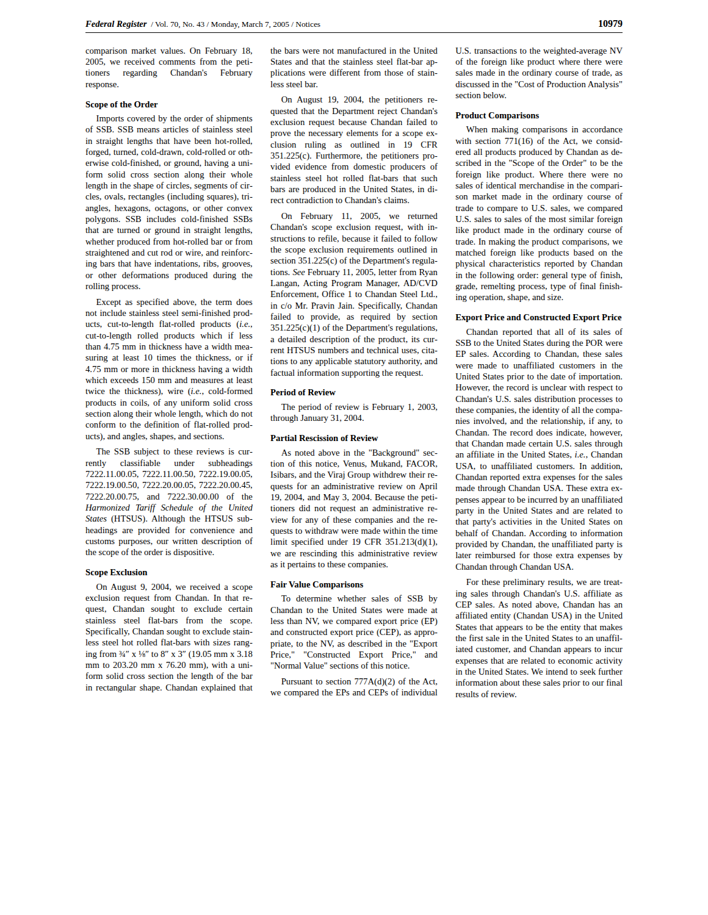Federal Register / Vol. 70, No. 43 / Monday, March 7, 2005 / Notices 10979
comparison market values. On February 18, 2005, we received comments from the petitioners regarding Chandan's February response.
Scope of the Order
Imports covered by the order of shipments of SSB. SSB means articles of stainless steel in straight lengths that have been hot-rolled, forged, turned, cold-drawn, cold-rolled or otherwise cold-finished, or ground, having a uniform solid cross section along their whole length in the shape of circles, segments of circles, ovals, rectangles (including squares), triangles, hexagons, octagons, or other convex polygons. SSB includes cold-finished SSBs that are turned or ground in straight lengths, whether produced from hot-rolled bar or from straightened and cut rod or wire, and reinforcing bars that have indentations, ribs, grooves, or other deformations produced during the rolling process.
Except as specified above, the term does not include stainless steel semi-finished products, cut-to-length flat-rolled products (i.e., cut-to-length rolled products which if less than 4.75 mm in thickness have a width measuring at least 10 times the thickness, or if 4.75 mm or more in thickness having a width which exceeds 150 mm and measures at least twice the thickness), wire (i.e., cold-formed products in coils, of any uniform solid cross section along their whole length, which do not conform to the definition of flat-rolled products), and angles, shapes, and sections.
The SSB subject to these reviews is currently classifiable under subheadings 7222.11.00.05, 7222.11.00.50, 7222.19.00.05, 7222.19.00.50, 7222.20.00.05, 7222.20.00.45, 7222.20.00.75, and 7222.30.00.00 of the Harmonized Tariff Schedule of the United States (HTSUS). Although the HTSUS subheadings are provided for convenience and customs purposes, our written description of the scope of the order is dispositive.
Scope Exclusion
On August 9, 2004, we received a scope exclusion request from Chandan. In that request, Chandan sought to exclude certain stainless steel flat-bars from the scope. Specifically, Chandan sought to exclude stainless steel hot rolled flat-bars with sizes ranging from ¾″ x ⅛″ to 8″ x 3″ (19.05 mm x 3.18 mm to 203.20 mm x 76.20 mm), with a uniform solid cross section the length of the bar in rectangular shape. Chandan explained that the bars were not manufactured in the United States and that the stainless steel flat-bar applications were different from those of stainless steel bar.
On August 19, 2004, the petitioners requested that the Department reject Chandan's exclusion request because Chandan failed to prove the necessary elements for a scope exclusion ruling as outlined in 19 CFR 351.225(c). Furthermore, the petitioners provided evidence from domestic producers of stainless steel hot rolled flat-bars that such bars are produced in the United States, in direct contradiction to Chandan's claims.
On February 11, 2005, we returned Chandan's scope exclusion request, with instructions to refile, because it failed to follow the scope exclusion requirements outlined in section 351.225(c) of the Department's regulations. See February 11, 2005, letter from Ryan Langan, Acting Program Manager, AD/CVD Enforcement, Office 1 to Chandan Steel Ltd., in c/o Mr. Pravin Jain. Specifically, Chandan failed to provide, as required by section 351.225(c)(1) of the Department's regulations, a detailed description of the product, its current HTSUS numbers and technical uses, citations to any applicable statutory authority, and factual information supporting the request.
Period of Review
The period of review is February 1, 2003, through January 31, 2004.
Partial Rescission of Review
As noted above in the "Background" section of this notice, Venus, Mukand, FACOR, Isibars, and the Viraj Group withdrew their requests for an administrative review on April 19, 2004, and May 3, 2004. Because the petitioners did not request an administrative review for any of these companies and the requests to withdraw were made within the time limit specified under 19 CFR 351.213(d)(1), we are rescinding this administrative review as it pertains to these companies.
Fair Value Comparisons
To determine whether sales of SSB by Chandan to the United States were made at less than NV, we compared export price (EP) and constructed export price (CEP), as appropriate, to the NV, as described in the "Export Price," "Constructed Export Price," and "Normal Value" sections of this notice.
Pursuant to section 777A(d)(2) of the Act, we compared the EPs and CEPs of individual U.S. transactions to the weighted-average NV of the foreign like product where there were sales made in the ordinary course of trade, as discussed in the "Cost of Production Analysis" section below.
Product Comparisons
When making comparisons in accordance with section 771(16) of the Act, we considered all products produced by Chandan as described in the "Scope of the Order" to be the foreign like product. Where there were no sales of identical merchandise in the comparison market made in the ordinary course of trade to compare to U.S. sales, we compared U.S. sales to sales of the most similar foreign like product made in the ordinary course of trade. In making the product comparisons, we matched foreign like products based on the physical characteristics reported by Chandan in the following order: general type of finish, grade, remelting process, type of final finishing operation, shape, and size.
Export Price and Constructed Export Price
Chandan reported that all of its sales of SSB to the United States during the POR were EP sales. According to Chandan, these sales were made to unaffiliated customers in the United States prior to the date of importation. However, the record is unclear with respect to Chandan's U.S. sales distribution processes to these companies, the identity of all the companies involved, and the relationship, if any, to Chandan. The record does indicate, however, that Chandan made certain U.S. sales through an affiliate in the United States, i.e., Chandan USA, to unaffiliated customers. In addition, Chandan reported extra expenses for the sales made through Chandan USA. These extra expenses appear to be incurred by an unaffiliated party in the United States and are related to that party's activities in the United States on behalf of Chandan. According to information provided by Chandan, the unaffiliated party is later reimbursed for those extra expenses by Chandan through Chandan USA.
For these preliminary results, we are treating sales through Chandan's U.S. affiliate as CEP sales. As noted above, Chandan has an affiliated entity (Chandan USA) in the United States that appears to be the entity that makes the first sale in the United States to an unaffiliated customer, and Chandan appears to incur expenses that are related to economic activity in the United States. We intend to seek further information about these sales prior to our final results of review.